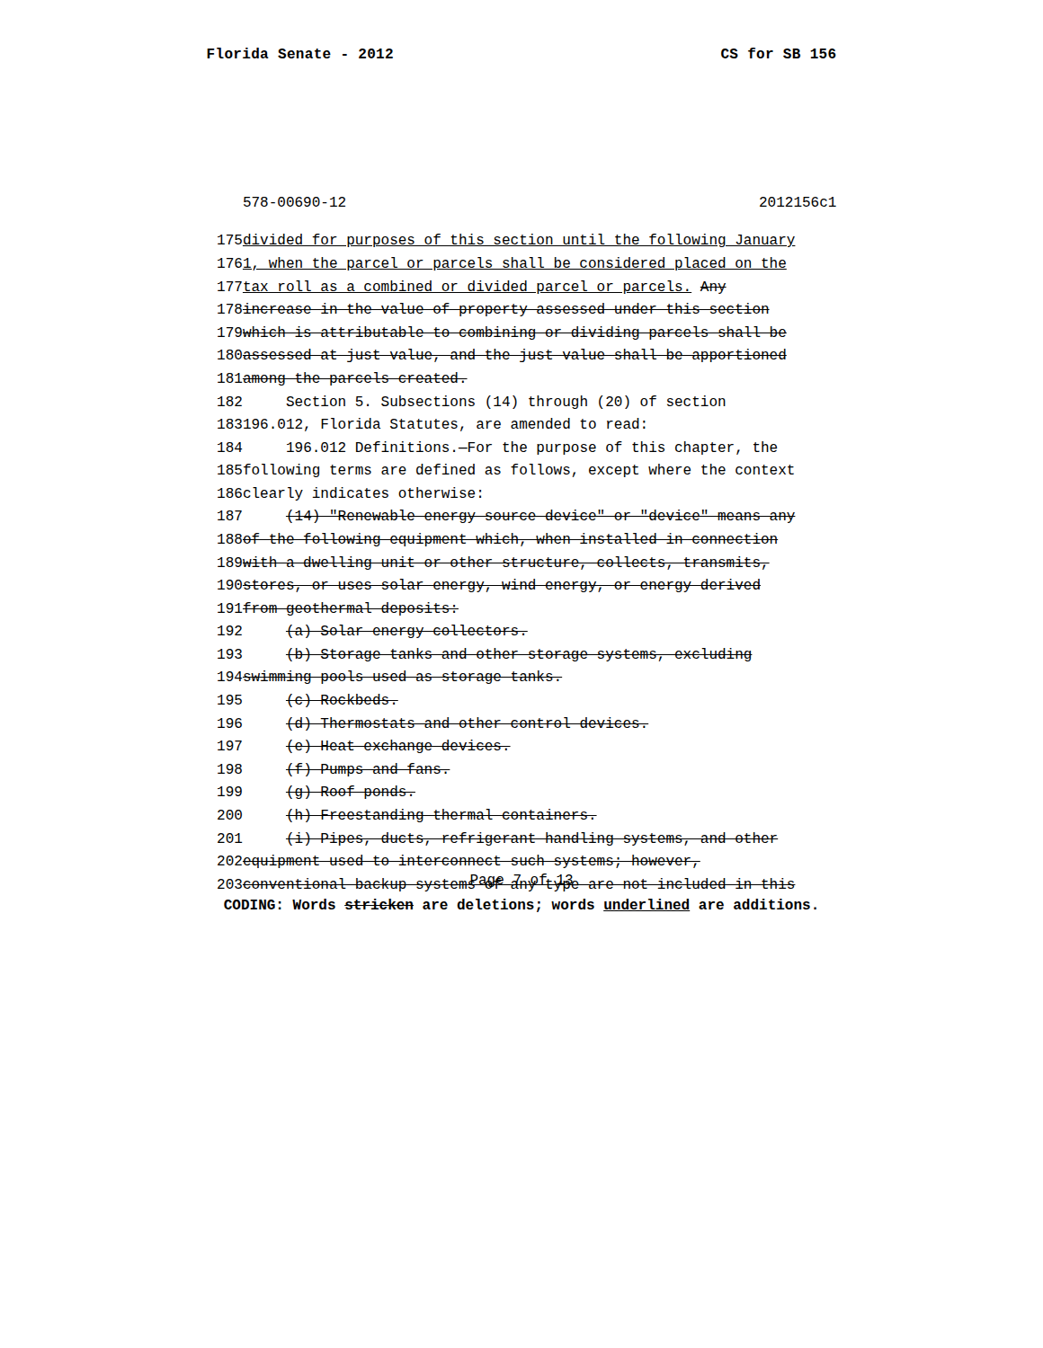Florida Senate - 2012
CS for SB 156
578-00690-12 2012156c1
| 175 | divided for purposes of this section until the following January |
| 176 | 1, when the parcel or parcels shall be considered placed on the |
| 177 | tax roll as a combined or divided parcel or parcels. Any |
| 178 | increase in the value of property assessed under this section |
| 179 | which is attributable to combining or dividing parcels shall be |
| 180 | assessed at just value, and the just value shall be apportioned |
| 181 | among the parcels created. |
| 182 | Section 5. Subsections (14) through (20) of section |
| 183 | 196.012, Florida Statutes, are amended to read: |
| 184 | 196.012 Definitions.—For the purpose of this chapter, the |
| 185 | following terms are defined as follows, except where the context |
| 186 | clearly indicates otherwise: |
| 187 | (14) "Renewable energy source device" or "device" means any |
| 188 | of the following equipment which, when installed in connection |
| 189 | with a dwelling unit or other structure, collects, transmits, |
| 190 | stores, or uses solar energy, wind energy, or energy derived |
| 191 | from geothermal deposits: |
| 192 | (a) Solar energy collectors. |
| 193 | (b) Storage tanks and other storage systems, excluding |
| 194 | swimming pools used as storage tanks. |
| 195 | (c) Rockbeds. |
| 196 | (d) Thermostats and other control devices. |
| 197 | (e) Heat exchange devices. |
| 198 | (f) Pumps and fans. |
| 199 | (g) Roof ponds. |
| 200 | (h) Freestanding thermal containers. |
| 201 | (i) Pipes, ducts, refrigerant handling systems, and other |
| 202 | equipment used to interconnect such systems; however, |
| 203 | conventional backup systems of any type are not included in this |
Page 7 of 13
CODING: Words stricken are deletions; words underlined are additions.